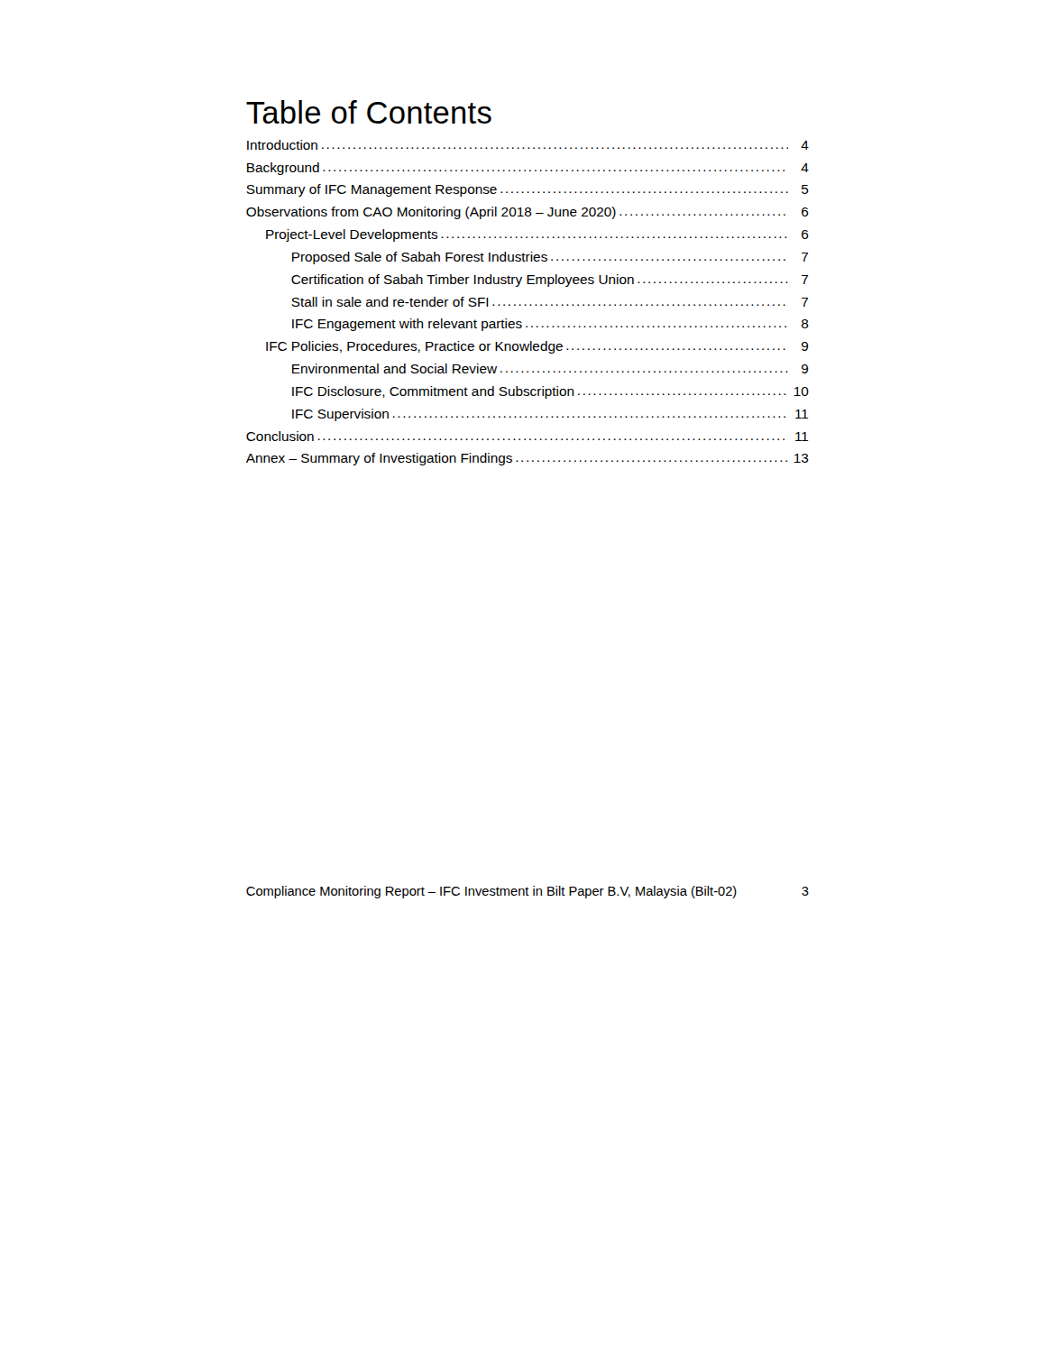Table of Contents
Introduction ................................................................................................................................. 4
Background ................................................................................................................................. 4
Summary of IFC Management Response ................................................................................................................................. 5
Observations from CAO Monitoring (April 2018 – June 2020) ................................................................................................................................. 6
Project-Level Developments ................................................................................................................................. 6
Proposed Sale of Sabah Forest Industries ................................................................................................................................. 7
Certification of Sabah Timber Industry Employees Union ................................................................................................................................. 7
Stall in sale and re-tender of SFI ................................................................................................................................. 7
IFC Engagement with relevant parties ................................................................................................................................. 8
IFC Policies, Procedures, Practice or Knowledge ................................................................................................................................. 9
Environmental and Social Review ................................................................................................................................. 9
IFC Disclosure, Commitment and Subscription ................................................................................................................................. 10
IFC Supervision ................................................................................................................................. 11
Conclusion ................................................................................................................................. 11
Annex – Summary of Investigation Findings ................................................................................................................................. 13
Compliance Monitoring Report – IFC Investment in Bilt Paper B.V, Malaysia (Bilt-02) 3